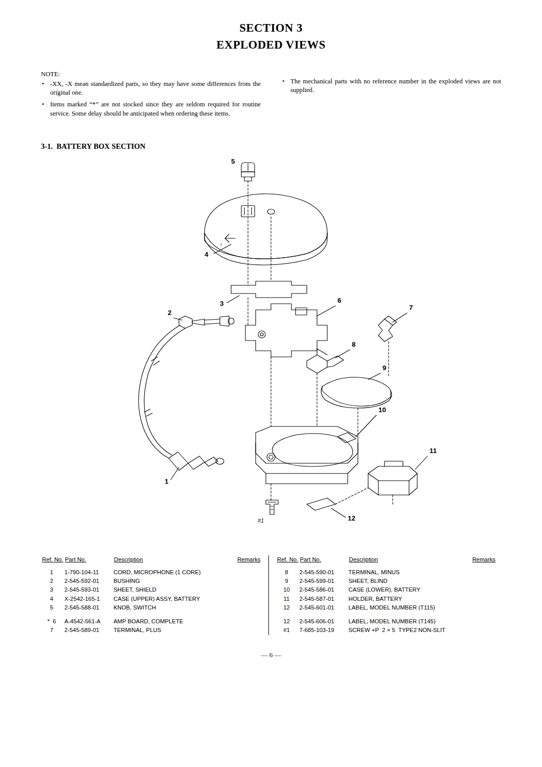SECTION 3EXPLODED VIEWS
NOTE:
-XX, -X mean standardized parts, so they may have some differences from the original one.
Items marked “*” are not stocked since they are seldom required for routine service. Some delay should be anticipated when ordering these items.
The mechanical parts with no reference number in the exploded views are not supplied.
3-1. BATTERY BOX SECTION
5 ↑ 4 3 6 2 1 7 8 9 10 11 12 #1
| Ref. No. | Part No. | Description | Remarks |
| --- | --- | --- | --- |
| 1 | 1-790-104-11 | CORD, MICROPHONE (1 CORE) | |
| 2 | 2-545-592-01 | BUSHING | |
| 3 | 2-545-593-01 | SHEET, SHIELD | |
| 4 | X-2542-165-1 | CASE (UPPER) ASSY, BATTERY | |
| 5 | 2-545-588-01 | KNOB, SWITCH | |
| * 6 | A-4542-561-A | AMP BOARD, COMPLETE | |
| 7 | 2-545-589-01 | TERMINAL, PLUS | |
| Ref. No. | Part No. | Description | Remarks |
| --- | --- | --- | --- |
| 8 | 2-545-590-01 | TERMINAL, MINUS | |
| 9 | 2-545-599-01 | SHEET, BLIND | |
| 10 | 2-545-586-01 | CASE (LOWER), BATTERY | |
| 11 | 2-545-587-01 | HOLDER, BATTERY | |
| 12 | 2-545-601-01 | LABEL, MODEL NUMBER (T115) | |
| 12 | 2-545-606-01 | LABEL, MODEL NUMBER (T145) | |
| #1 | 7-685-103-19 | SCREW +P 2 × 5 TYPE2 NON-SLIT | |
— 6 —